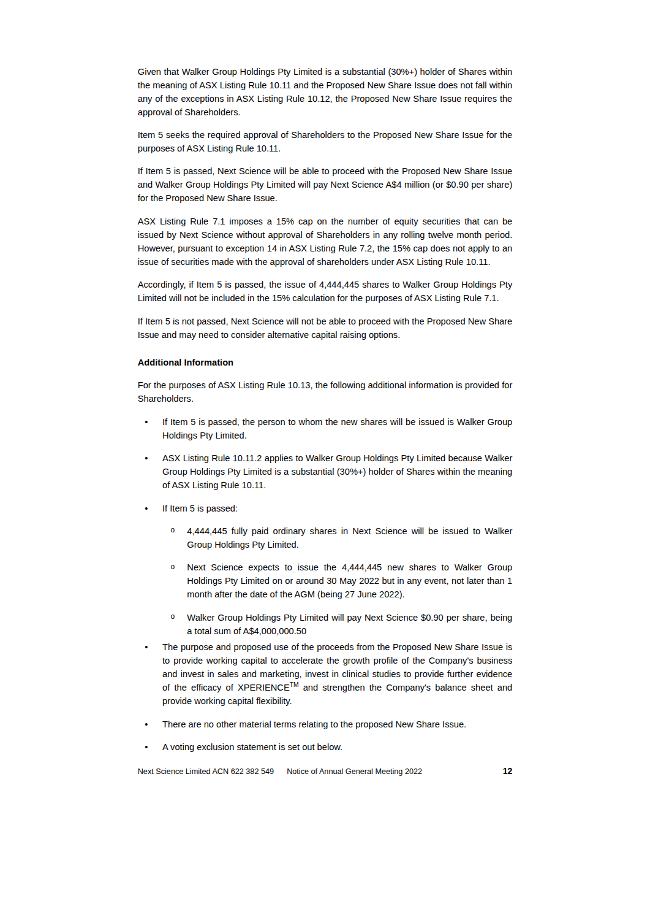Given that Walker Group Holdings Pty Limited is a substantial (30%+) holder of Shares within the meaning of ASX Listing Rule 10.11 and the Proposed New Share Issue does not fall within any of the exceptions in ASX Listing Rule 10.12, the Proposed New Share Issue requires the approval of Shareholders.
Item 5 seeks the required approval of Shareholders to the Proposed New Share Issue for the purposes of ASX Listing Rule 10.11.
If Item 5 is passed, Next Science will be able to proceed with the Proposed New Share Issue and Walker Group Holdings Pty Limited will pay Next Science A$4 million (or $0.90 per share) for the Proposed New Share Issue.
ASX Listing Rule 7.1 imposes a 15% cap on the number of equity securities that can be issued by Next Science without approval of Shareholders in any rolling twelve month period. However, pursuant to exception 14 in ASX Listing Rule 7.2, the 15% cap does not apply to an issue of securities made with the approval of shareholders under ASX Listing Rule 10.11.
Accordingly, if Item 5 is passed, the issue of 4,444,445 shares to Walker Group Holdings Pty Limited will not be included in the 15% calculation for the purposes of ASX Listing Rule 7.1.
If Item 5 is not passed, Next Science will not be able to proceed with the Proposed New Share Issue and may need to consider alternative capital raising options.
Additional Information
For the purposes of ASX Listing Rule 10.13, the following additional information is provided for Shareholders.
If Item 5 is passed, the person to whom the new shares will be issued is Walker Group Holdings Pty Limited.
ASX Listing Rule 10.11.2 applies to Walker Group Holdings Pty Limited because Walker Group Holdings Pty Limited is a substantial (30%+) holder of Shares within the meaning of ASX Listing Rule 10.11.
If Item 5 is passed:
4,444,445 fully paid ordinary shares in Next Science will be issued to Walker Group Holdings Pty Limited.
Next Science expects to issue the 4,444,445 new shares to Walker Group Holdings Pty Limited on or around 30 May 2022 but in any event, not later than 1 month after the date of the AGM (being 27 June 2022).
Walker Group Holdings Pty Limited will pay Next Science $0.90 per share, being a total sum of A$4,000,000.50
The purpose and proposed use of the proceeds from the Proposed New Share Issue is to provide working capital to accelerate the growth profile of the Company's business and invest in sales and marketing, invest in clinical studies to provide further evidence of the efficacy of XPERIENCETM and strengthen the Company's balance sheet and provide working capital flexibility.
There are no other material terms relating to the proposed New Share Issue.
A voting exclusion statement is set out below.
Next Science Limited ACN 622 382 549 Notice of Annual General Meeting 2022 12